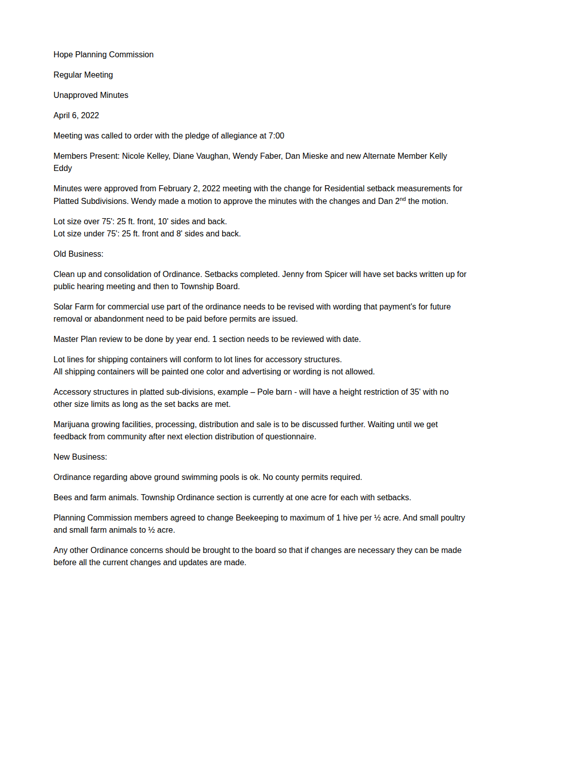Hope Planning Commission
Regular Meeting
Unapproved Minutes
April 6, 2022
Meeting was called to order with the pledge of allegiance at 7:00
Members Present: Nicole Kelley, Diane Vaughan, Wendy Faber, Dan Mieske and new Alternate Member Kelly Eddy
Minutes were approved from February 2, 2022 meeting with the change for Residential setback measurements for Platted Subdivisions. Wendy made a motion to approve the minutes with the changes and Dan 2nd the motion.
Lot size over 75': 25 ft. front, 10' sides and back.
Lot size under 75': 25 ft. front and 8' sides and back.
Old Business:
Clean up and consolidation of Ordinance. Setbacks completed. Jenny from Spicer will have set backs written up for public hearing meeting and then to Township Board.
Solar Farm for commercial use part of the ordinance needs to be revised with wording that payment's for future removal or abandonment need to be paid before permits are issued.
Master Plan review to be done by year end. 1 section needs to be reviewed with date.
Lot lines for shipping containers will conform to lot lines for accessory structures.
All shipping containers will be painted one color and advertising or wording is not allowed.
Accessory structures in platted sub-divisions, example – Pole barn - will have a height restriction of 35' with no other size limits as long as the set backs are met.
Marijuana growing facilities, processing, distribution and sale is to be discussed further. Waiting until we get feedback from community after next election distribution of questionnaire.
New Business:
Ordinance regarding above ground swimming pools is ok. No county permits required.
Bees and farm animals. Township Ordinance section is currently at one acre for each with setbacks.
Planning Commission members agreed to change Beekeeping to maximum of 1 hive per ½ acre. And small poultry and small farm animals to ½ acre.
Any other Ordinance concerns should be brought to the board so that if changes are necessary they can be made before all the current changes and updates are made.